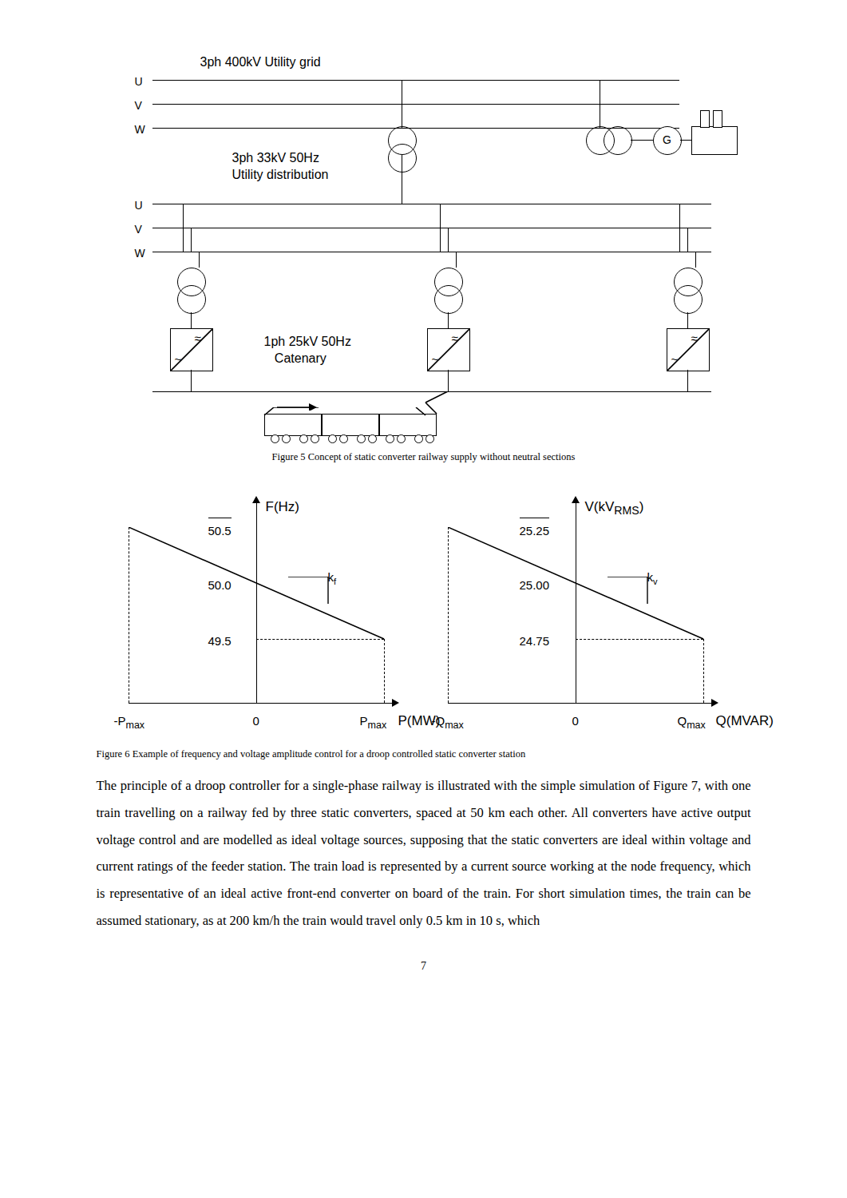3ph 400kV Utility grid
U
V
W
3ph 33kV 50Hz
Utility distribution
U
V
W
G
~ ≈
~ ≈
~ ≈
1ph 25kV 50Hz
Catenary
Figure 5 Concept of static converter railway supply without neutral sections
F(Hz)
50.5
50.0
49.5
kf
-Pmax
0
Pmax
P(MW)
V(kVRMS)
25.25
25.00
24.75
kv
-Qmax
0
Qmax
Q(MVAR)
Figure 6 Example of frequency and voltage amplitude control for a droop controlled static converter station
The principle of a droop controller for a single-phase railway is illustrated with the simple simulation of Figure 7, with one train travelling on a railway fed by three static converters, spaced at 50 km each other. All converters have active output voltage control and are modelled as ideal voltage sources, supposing that the static converters are ideal within voltage and current ratings of the feeder station. The train load is represented by a current source working at the node frequency, which is representative of an ideal active front-end converter on board of the train. For short simulation times, the train can be assumed stationary, as at 200 km/h the train would travel only 0.5 km in 10 s, which
7